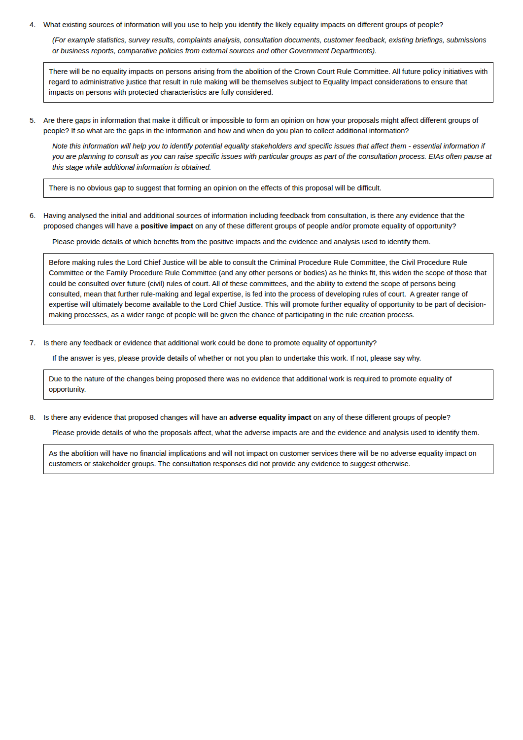4.
What existing sources of information will you use to help you identify the likely equality impacts on different groups of people?
(For example statistics, survey results, complaints analysis, consultation documents, customer feedback, existing briefings, submissions or business reports, comparative policies from external sources and other Government Departments).
There will be no equality impacts on persons arising from the abolition of the Crown Court Rule Committee. All future policy initiatives with regard to administrative justice that result in rule making will be themselves subject to Equality Impact considerations to ensure that impacts on persons with protected characteristics are fully considered.
5.
Are there gaps in information that make it difficult or impossible to form an opinion on how your proposals might affect different groups of people? If so what are the gaps in the information and how and when do you plan to collect additional information?
Note this information will help you to identify potential equality stakeholders and specific issues that affect them - essential information if you are planning to consult as you can raise specific issues with particular groups as part of the consultation process. EIAs often pause at this stage while additional information is obtained.
There is no obvious gap to suggest that forming an opinion on the effects of this proposal will be difficult.
6.
Having analysed the initial and additional sources of information including feedback from consultation, is there any evidence that the proposed changes will have a positive impact on any of these different groups of people and/or promote equality of opportunity?
Please provide details of which benefits from the positive impacts and the evidence and analysis used to identify them.
Before making rules the Lord Chief Justice will be able to consult the Criminal Procedure Rule Committee, the Civil Procedure Rule Committee or the Family Procedure Rule Committee (and any other persons or bodies) as he thinks fit, this widen the scope of those that could be consulted over future (civil) rules of court. All of these committees, and the ability to extend the scope of persons being consulted, mean that further rule-making and legal expertise, is fed into the process of developing rules of court. A greater range of expertise will ultimately become available to the Lord Chief Justice. This will promote further equality of opportunity to be part of decision-making processes, as a wider range of people will be given the chance of participating in the rule creation process.
7.
Is there any feedback or evidence that additional work could be done to promote equality of opportunity?
If the answer is yes, please provide details of whether or not you plan to undertake this work. If not, please say why.
Due to the nature of the changes being proposed there was no evidence that additional work is required to promote equality of opportunity.
8.
Is there any evidence that proposed changes will have an adverse equality impact on any of these different groups of people?
Please provide details of who the proposals affect, what the adverse impacts are and the evidence and analysis used to identify them.
As the abolition will have no financial implications and will not impact on customer services there will be no adverse equality impact on customers or stakeholder groups. The consultation responses did not provide any evidence to suggest otherwise.